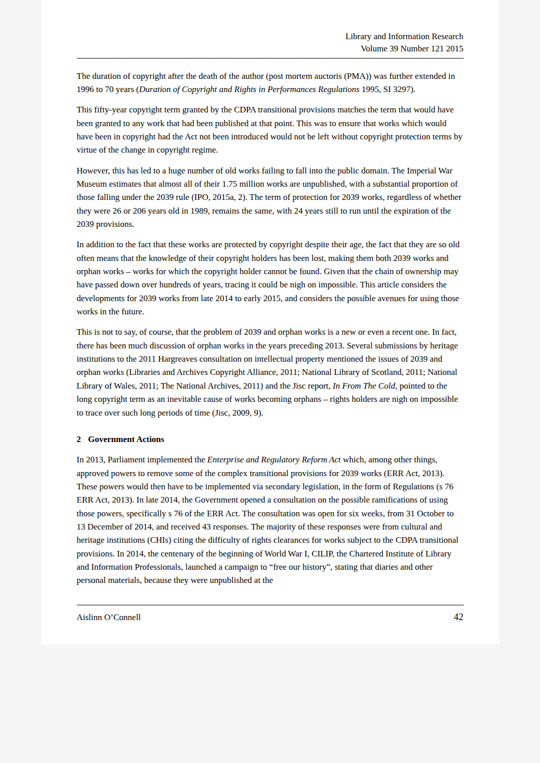Library and Information Research Volume 39 Number 121 2015
The duration of copyright after the death of the author (post mortem auctoris (PMA)) was further extended in 1996 to 70 years (Duration of Copyright and Rights in Performances Regulations 1995, SI 3297).
This fifty-year copyright term granted by the CDPA transitional provisions matches the term that would have been granted to any work that had been published at that point. This was to ensure that works which would have been in copyright had the Act not been introduced would not be left without copyright protection terms by virtue of the change in copyright regime.
However, this has led to a huge number of old works failing to fall into the public domain. The Imperial War Museum estimates that almost all of their 1.75 million works are unpublished, with a substantial proportion of those falling under the 2039 rule (IPO, 2015a, 2). The term of protection for 2039 works, regardless of whether they were 26 or 206 years old in 1989, remains the same, with 24 years still to run until the expiration of the 2039 provisions.
In addition to the fact that these works are protected by copyright despite their age, the fact that they are so old often means that the knowledge of their copyright holders has been lost, making them both 2039 works and orphan works – works for which the copyright holder cannot be found. Given that the chain of ownership may have passed down over hundreds of years, tracing it could be nigh on impossible. This article considers the developments for 2039 works from late 2014 to early 2015, and considers the possible avenues for using those works in the future.
This is not to say, of course, that the problem of 2039 and orphan works is a new or even a recent one. In fact, there has been much discussion of orphan works in the years preceding 2013. Several submissions by heritage institutions to the 2011 Hargreaves consultation on intellectual property mentioned the issues of 2039 and orphan works (Libraries and Archives Copyright Alliance, 2011; National Library of Scotland, 2011; National Library of Wales, 2011; The National Archives, 2011) and the Jisc report, In From The Cold, pointed to the long copyright term as an inevitable cause of works becoming orphans – rights holders are nigh on impossible to trace over such long periods of time (Jisc, 2009, 9).
2 Government Actions
In 2013, Parliament implemented the Enterprise and Regulatory Reform Act which, among other things, approved powers to remove some of the complex transitional provisions for 2039 works (ERR Act, 2013). These powers would then have to be implemented via secondary legislation, in the form of Regulations (s 76 ERR Act, 2013). In late 2014, the Government opened a consultation on the possible ramifications of using those powers, specifically s 76 of the ERR Act. The consultation was open for six weeks, from 31 October to 13 December of 2014, and received 43 responses. The majority of these responses were from cultural and heritage institutions (CHIs) citing the difficulty of rights clearances for works subject to the CDPA transitional provisions. In 2014, the centenary of the beginning of World War I, CILIP, the Chartered Institute of Library and Information Professionals, launched a campaign to “free our history”, stating that diaries and other personal materials, because they were unpublished at the
Aislinn O’Connell 42